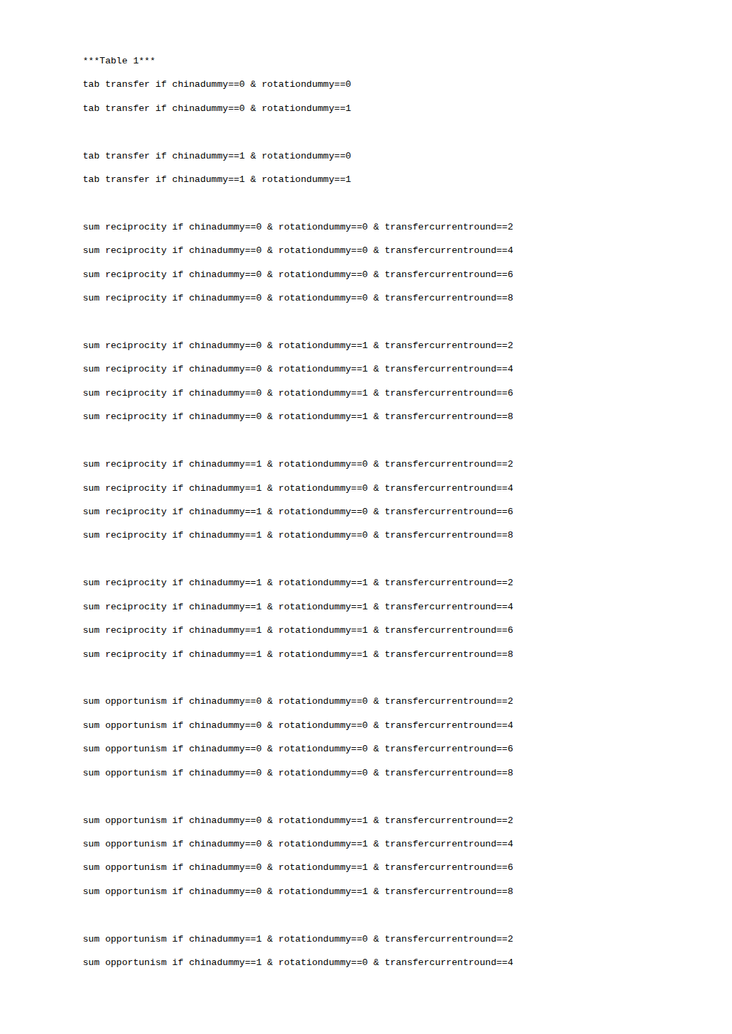***Table 1***
tab transfer if chinadummy==0 & rotationdummy==0
tab transfer if chinadummy==0 & rotationdummy==1

tab transfer if chinadummy==1 & rotationdummy==0
tab transfer if chinadummy==1 & rotationdummy==1

sum reciprocity if chinadummy==0 & rotationdummy==0 & transfercurrentround==2
sum reciprocity if chinadummy==0 & rotationdummy==0 & transfercurrentround==4
sum reciprocity if chinadummy==0 & rotationdummy==0 & transfercurrentround==6
sum reciprocity if chinadummy==0 & rotationdummy==0 & transfercurrentround==8

sum reciprocity if chinadummy==0 & rotationdummy==1 & transfercurrentround==2
sum reciprocity if chinadummy==0 & rotationdummy==1 & transfercurrentround==4
sum reciprocity if chinadummy==0 & rotationdummy==1 & transfercurrentround==6
sum reciprocity if chinadummy==0 & rotationdummy==1 & transfercurrentround==8

sum reciprocity if chinadummy==1 & rotationdummy==0 & transfercurrentround==2
sum reciprocity if chinadummy==1 & rotationdummy==0 & transfercurrentround==4
sum reciprocity if chinadummy==1 & rotationdummy==0 & transfercurrentround==6
sum reciprocity if chinadummy==1 & rotationdummy==0 & transfercurrentround==8

sum reciprocity if chinadummy==1 & rotationdummy==1 & transfercurrentround==2
sum reciprocity if chinadummy==1 & rotationdummy==1 & transfercurrentround==4
sum reciprocity if chinadummy==1 & rotationdummy==1 & transfercurrentround==6
sum reciprocity if chinadummy==1 & rotationdummy==1 & transfercurrentround==8

sum opportunism if chinadummy==0 & rotationdummy==0 & transfercurrentround==2
sum opportunism if chinadummy==0 & rotationdummy==0 & transfercurrentround==4
sum opportunism if chinadummy==0 & rotationdummy==0 & transfercurrentround==6
sum opportunism if chinadummy==0 & rotationdummy==0 & transfercurrentround==8

sum opportunism if chinadummy==0 & rotationdummy==1 & transfercurrentround==2
sum opportunism if chinadummy==0 & rotationdummy==1 & transfercurrentround==4
sum opportunism if chinadummy==0 & rotationdummy==1 & transfercurrentround==6
sum opportunism if chinadummy==0 & rotationdummy==1 & transfercurrentround==8

sum opportunism if chinadummy==1 & rotationdummy==0 & transfercurrentround==2
sum opportunism if chinadummy==1 & rotationdummy==0 & transfercurrentround==4